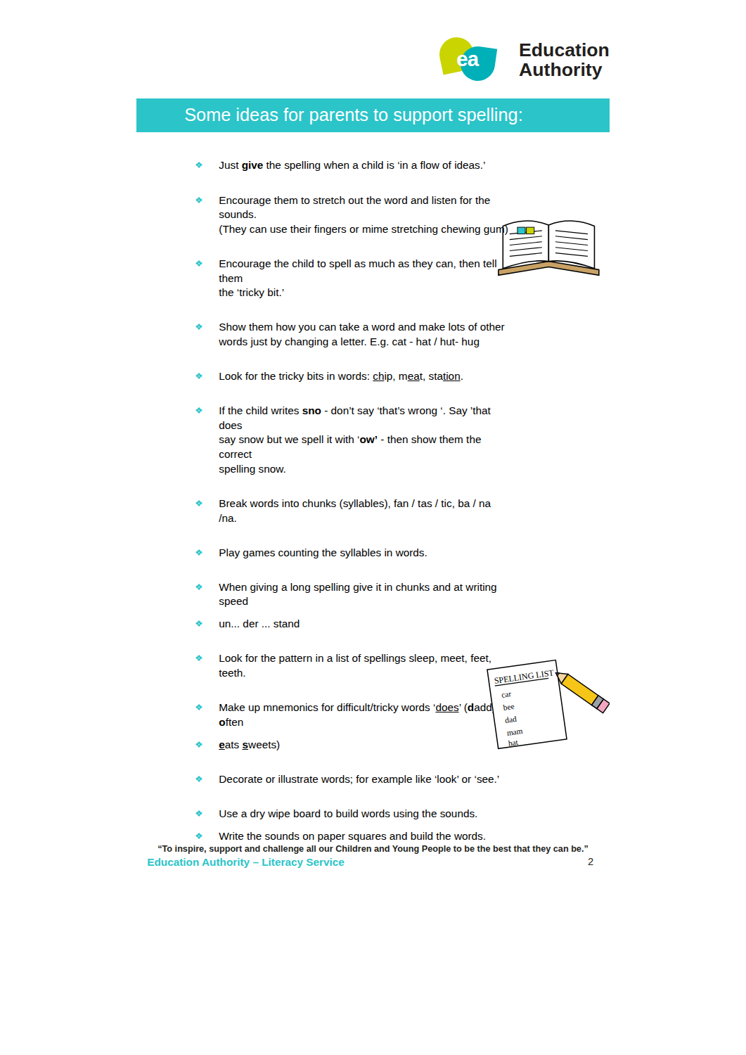ea
Education
Authority
Some ideas for parents to support spelling:
Just give the spelling when a child is ‘in a flow of ideas.’
Encourage them to stretch out the word and listen for the sounds.
(They can use their fingers or mime stretching chewing gum)
Encourage the child to spell as much as they can, then tell them
the ‘tricky bit.’
Show them how you can take a word and make lots of other
words just by changing a letter. E.g. cat - hat / hut- hug
Look for the tricky bits in words: chip, meat, station.
If the child writes sno - don’t say ‘that’s wrong ‘. Say ’that does
say snow but we spell it with ‘ow’ - then show them the correct
spelling snow.
Break words into chunks (syllables), fan / tas / tic, ba / na
/na.
Play games counting the syllables in words.
When giving a long spelling give it in chunks and at writing speed
un... der ... stand
Look for the pattern in a list of spellings sleep, meet, feet, teeth.
Make up mnemonics for difficult/tricky words ‘does’ (daddy often
eats sweets)
Decorate or illustrate words; for example like ‘look’ or ‘see.’
Use a dry wipe board to build words using the sounds.
Write the sounds on paper squares and build the words.
SPELLING LIST car bee dad mam hat
“To inspire, support and challenge all our Children and Young People to be the best that they can be.”
Education Authority – Literacy Service 2